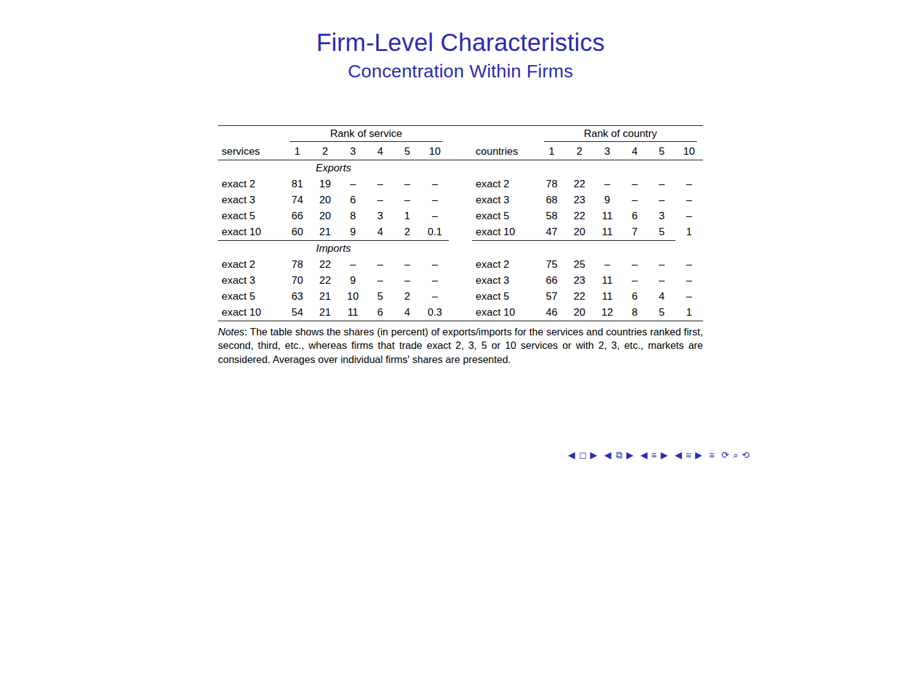Firm-Level Characteristics
Concentration Within Firms
| | Rank of service | | | Rank of country |
| --- | --- | --- | --- | --- |
| services | 1 | 2 | 3 | 4 | 5 | 10 | | countries | 1 | 2 | 3 | 4 | 5 | 10 |
| Exports | | |
| exact 2 | 81 | 19 | – | – | – | – | | exact 2 | 78 | 22 | – | – | – | – |
| exact 3 | 74 | 20 | 6 | – | – | – | | exact 3 | 68 | 23 | 9 | – | – | – |
| exact 5 | 66 | 20 | 8 | 3 | 1 | – | | exact 5 | 58 | 22 | 11 | 6 | 3 | – |
| exact 10 | 60 | 21 | 9 | 4 | 2 | 0.1 | | exact 10 | 47 | 20 | 11 | 7 | 5 | 1 |
| Imports | | |
| exact 2 | 78 | 22 | – | – | – | – | | exact 2 | 75 | 25 | – | – | – | – |
| exact 3 | 70 | 22 | 9 | – | – | – | | exact 3 | 66 | 23 | 11 | – | – | – |
| exact 5 | 63 | 21 | 10 | 5 | 2 | – | | exact 5 | 57 | 22 | 11 | 6 | 4 | – |
| exact 10 | 54 | 21 | 11 | 6 | 4 | 0.3 | | exact 10 | 46 | 20 | 12 | 8 | 5 | 1 |
Notes: The table shows the shares (in percent) of exports/imports for the services and countries ranked first, second, third, etc., whereas firms that trade exact 2, 3, 5 or 10 services or with 2, 3, etc., markets are considered. Averages over individual firms' shares are presented.
◀ ◻ ▶ ◀ ⧉ ▶ ◀ ≡ ▶ ◀ ≡ ▶ ≡ ⟳ ⌕ ⟲